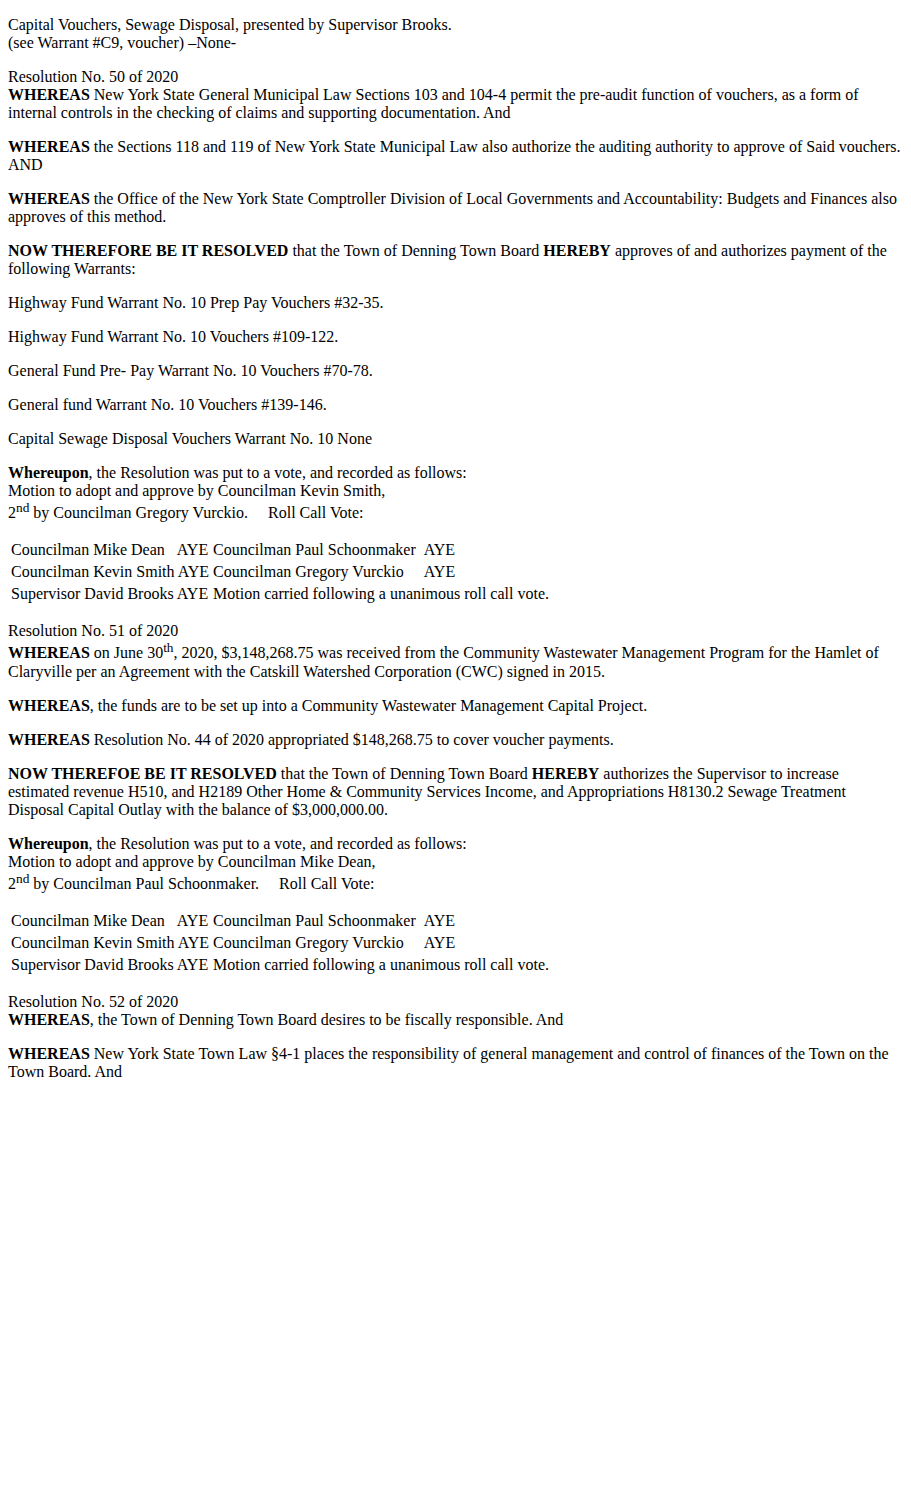Capital Vouchers, Sewage Disposal, presented by Supervisor Brooks.
(see Warrant #C9, voucher) –None-
Resolution No. 50 of 2020
WHEREAS New York State General Municipal Law Sections 103 and 104-4 permit the pre-audit function of vouchers, as a form of internal controls in the checking of claims and supporting documentation. And
WHEREAS the Sections 118 and 119 of New York State Municipal Law also authorize the auditing authority to approve of Said vouchers. AND
WHEREAS the Office of the New York State Comptroller Division of Local Governments and Accountability: Budgets and Finances also approves of this method.
NOW THEREFORE BE IT RESOLVED that the Town of Denning Town Board HEREBY approves of and authorizes payment of the following Warrants:
Highway Fund Warrant No. 10 Prep Pay Vouchers #32-35.
Highway Fund Warrant No. 10 Vouchers #109-122.
General Fund Pre- Pay Warrant No. 10 Vouchers #70-78.
General fund Warrant No. 10 Vouchers #139-146.
Capital Sewage Disposal Vouchers Warrant No. 10 None
Whereupon, the Resolution was put to a vote, and recorded as follows:
Motion to adopt and approve by Councilman Kevin Smith,
2nd by Councilman Gregory Vurckio. Roll Call Vote:
| Councilman Mike Dean AYE | Councilman Paul Schoonmaker AYE |
| Councilman Kevin Smith AYE | Councilman Gregory Vurckio AYE |
| Supervisor David Brooks AYE | Motion carried following a unanimous roll call vote. |
Resolution No. 51 of 2020
WHEREAS on June 30th, 2020, $3,148,268.75 was received from the Community Wastewater Management Program for the Hamlet of Claryville per an Agreement with the Catskill Watershed Corporation (CWC) signed in 2015.
WHEREAS, the funds are to be set up into a Community Wastewater Management Capital Project.
WHEREAS Resolution No. 44 of 2020 appropriated $148,268.75 to cover voucher payments.
NOW THEREFOE BE IT RESOLVED that the Town of Denning Town Board HEREBY authorizes the Supervisor to increase estimated revenue H510, and H2189 Other Home & Community Services Income, and Appropriations H8130.2 Sewage Treatment Disposal Capital Outlay with the balance of $3,000,000.00.
Whereupon, the Resolution was put to a vote, and recorded as follows:
Motion to adopt and approve by Councilman Mike Dean,
2nd by Councilman Paul Schoonmaker. Roll Call Vote:
| Councilman Mike Dean AYE | Councilman Paul Schoonmaker AYE |
| Councilman Kevin Smith AYE | Councilman Gregory Vurckio AYE |
| Supervisor David Brooks AYE | Motion carried following a unanimous roll call vote. |
Resolution No. 52 of 2020
WHEREAS, the Town of Denning Town Board desires to be fiscally responsible. And
WHEREAS New York State Town Law §4-1 places the responsibility of general management and control of finances of the Town on the Town Board. And